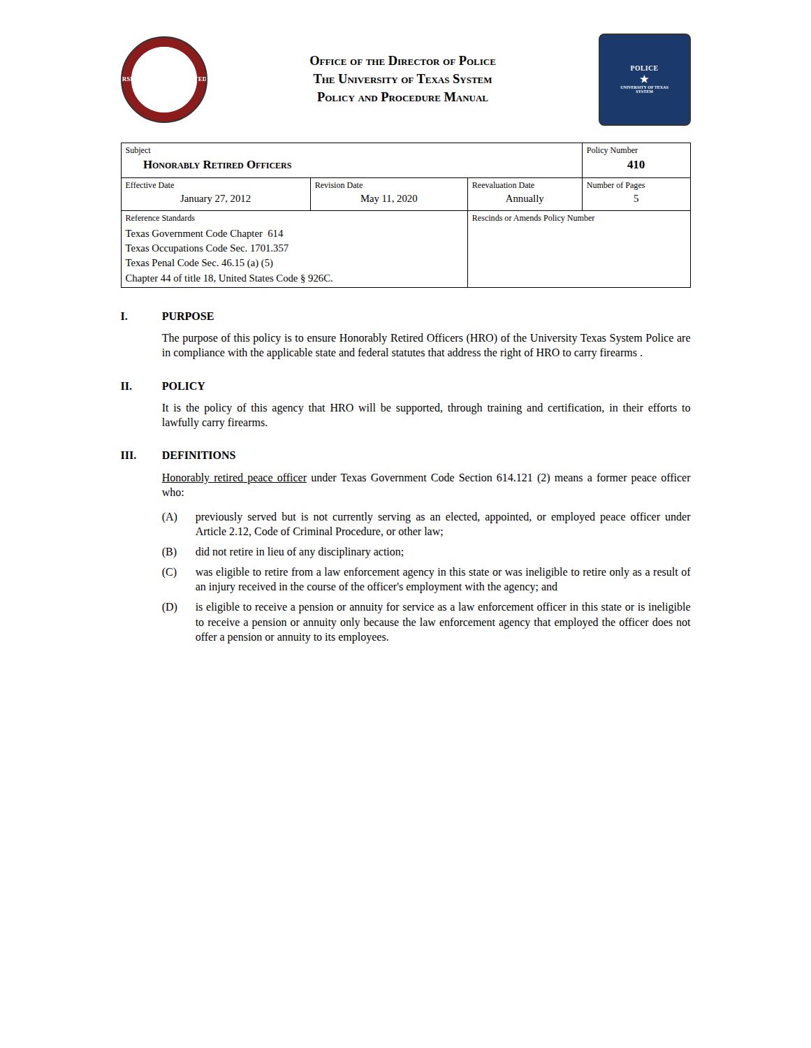UNIVERSITY PRAESIDIUM UNITED SERIT
Office of the Director of Police
The University of Texas System
Policy and Procedure Manual
POLICE ★ UNIVERSITY OF TEXAS
SYSTEM
| Subject Honorably Retired Officers | Policy Number 410 |
| Effective Date January 27, 2012 | Revision Date May 11, 2020 | Reevaluation Date Annually | Number of Pages 5 |
| Reference Standards Texas Government Code Chapter 614 Texas Occupations Code Sec. 1701.357 Texas Penal Code Sec. 46.15 (a) (5) Chapter 44 of title 18, United States Code § 926C. | Rescinds or Amends Policy Number |
I. PURPOSE
The purpose of this policy is to ensure Honorably Retired Officers (HRO) of the University Texas System Police are in compliance with the applicable state and federal statutes that address the right of HRO to carry firearms .
II. POLICY
It is the policy of this agency that HRO will be supported, through training and certification, in their efforts to lawfully carry firearms.
III. DEFINITIONS
Honorably retired peace officer under Texas Government Code Section 614.121 (2) means a former peace officer who:
(A) previously served but is not currently serving as an elected, appointed, or employed peace officer under Article 2.12, Code of Criminal Procedure, or other law;
(B) did not retire in lieu of any disciplinary action;
(C) was eligible to retire from a law enforcement agency in this state or was ineligible to retire only as a result of an injury received in the course of the officer's employment with the agency; and
(D) is eligible to receive a pension or annuity for service as a law enforcement officer in this state or is ineligible to receive a pension or annuity only because the law enforcement agency that employed the officer does not offer a pension or annuity to its employees.